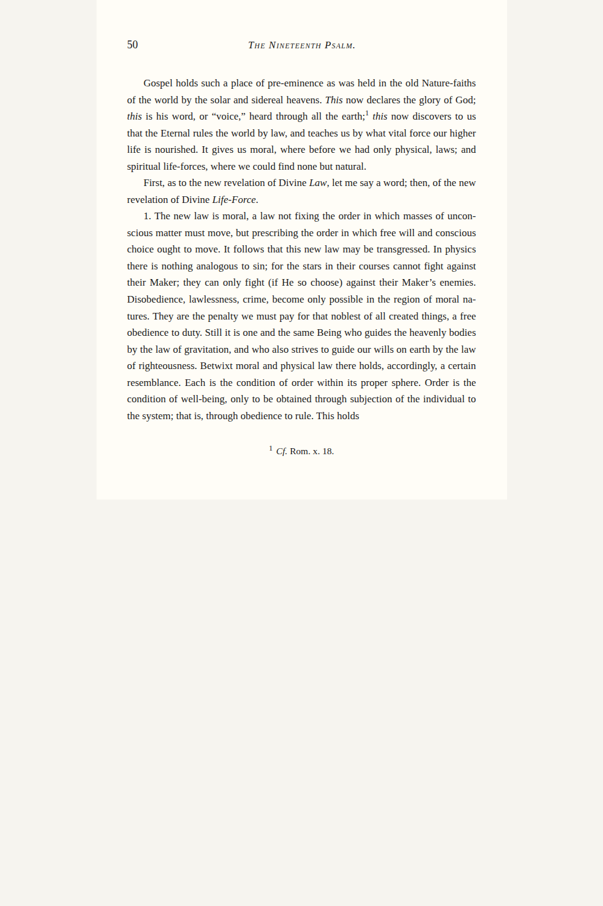50
The Nineteenth Psalm.
Gospel holds such a place of pre-eminence as was held in the old Nature-faiths of the world by the solar and sidereal heavens. This now declares the glory of God; this is his word, or “voice,” heard through all the earth;1 this now discovers to us that the Eternal rules the world by law, and teaches us by what vital force our higher life is nourished. It gives us moral, where before we had only physical, laws; and spiritual life-forces, where we could find none but natural.
First, as to the new revelation of Divine Law, let me say a word; then, of the new revelation of Divine Life-Force.
1. The new law is moral, a law not fixing the order in which masses of unconscious matter must move, but prescribing the order in which free will and conscious choice ought to move. It follows that this new law may be transgressed. In physics there is nothing analogous to sin; for the stars in their courses cannot fight against their Maker; they can only fight (if He so choose) against their Maker’s enemies. Disobedience, lawlessness, crime, become only possible in the region of moral natures. They are the penalty we must pay for that noblest of all created things, a free obedience to duty. Still it is one and the same Being who guides the heavenly bodies by the law of gravitation, and who also strives to guide our wills on earth by the law of righteousness. Betwixt moral and physical law there holds, accordingly, a certain resemblance. Each is the condition of order within its proper sphere. Order is the condition of well-being, only to be obtained through subjection of the individual to the system; that is, through obedience to rule. This holds
1 Cf. Rom. x. 18.